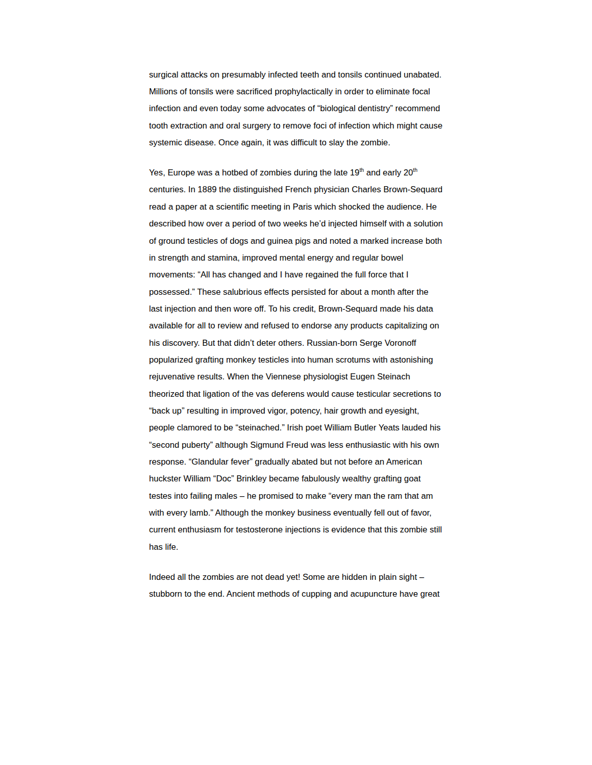surgical attacks on presumably infected teeth and tonsils continued unabated. Millions of tonsils were sacrificed prophylactically in order to eliminate focal infection and even today some advocates of “biological dentistry” recommend tooth extraction and oral surgery to remove foci of infection which might cause systemic disease. Once again, it was difficult to slay the zombie.
Yes, Europe was a hotbed of zombies during the late 19th and early 20th centuries. In 1889 the distinguished French physician Charles Brown-Sequard read a paper at a scientific meeting in Paris which shocked the audience. He described how over a period of two weeks he’d injected himself with a solution of ground testicles of dogs and guinea pigs and noted a marked increase both in strength and stamina, improved mental energy and regular bowel movements: “All has changed and I have regained the full force that I possessed.” These salubrious effects persisted for about a month after the last injection and then wore off. To his credit, Brown-Sequard made his data available for all to review and refused to endorse any products capitalizing on his discovery. But that didn’t deter others. Russian-born Serge Voronoff popularized grafting monkey testicles into human scrotums with astonishing rejuvenative results. When the Viennese physiologist Eugen Steinach theorized that ligation of the vas deferens would cause testicular secretions to “back up” resulting in improved vigor, potency, hair growth and eyesight, people clamored to be “steinached.” Irish poet William Butler Yeats lauded his “second puberty” although Sigmund Freud was less enthusiastic with his own response. “Glandular fever” gradually abated but not before an American huckster William “Doc” Brinkley became fabulously wealthy grafting goat testes into failing males – he promised to make “every man the ram that am with every lamb.” Although the monkey business eventually fell out of favor, current enthusiasm for testosterone injections is evidence that this zombie still has life.
Indeed all the zombies are not dead yet! Some are hidden in plain sight – stubborn to the end. Ancient methods of cupping and acupuncture have great